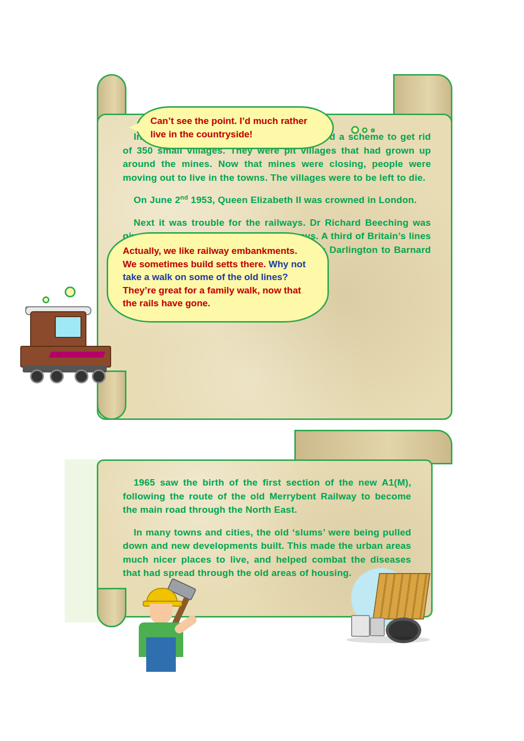In 1951, Durham County Council published a scheme to get rid of 350 small villages. They were pit villages that had grown up around the mines. Now that mines were closing, people were moving out to live in the towns. The villages were to be left to die.
On June 2nd 1953, Queen Elizabeth II was crowned in London.
Next it was trouble for the railways. Dr Richard Beeching was given the job or reorganising the railways. A third of Britain’s lines and 95 stations were closed. Lines such as Darlington to Barnard Castle were lost.
Can’t see the point. I’d much rather live in the countryside!
Actually, we like railway embankments. We sometimes build setts there. Why not take a walk on some of the old lines? They’re great for a family walk, now that the rails have gone.
1965 saw the birth of the first section of the new A1(M), following the route of the old Merrybent Railway to become the main road through the North East.
In many towns and cities, the old ‘slums’ were being pulled down and new developments built. This made the urban areas much nicer places to live, and helped combat the diseases that had spread through the old areas of housing.